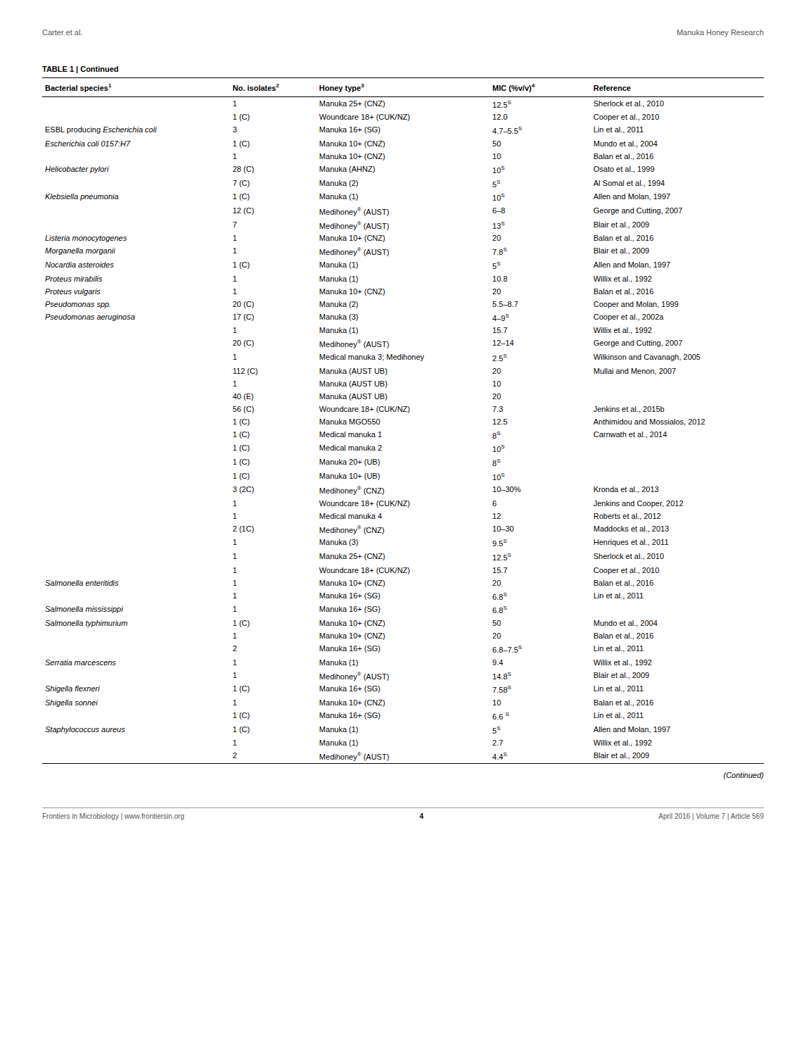Carter et al.
Manuka Honey Research
TABLE 1 | Continued
| Bacterial species 1 | No. isolates 2 | Honey type 3 | MIC (%v/v) 4 | Reference |
| --- | --- | --- | --- | --- |
| | 1 | Manuka 25+ (CNZ) | 12.5 S | Sherlock et al., 2010 |
| | 1 (C) | Woundcare 18+ (CUK/NZ) | 12.0 | Cooper et al., 2010 |
| ESBL producing Escherichia coli | 3 | Manuka 16+ (SG) | 4.7–5.5 S | Lin et al., 2011 |
| Escherichia coli 0157:H7 | 1 (C) | Manuka 10+ (CNZ) | 50 | Mundo et al., 2004 |
| | 1 | Manuka 10+ (CNZ) | 10 | Balan et al., 2016 |
| Helicobacter pylori | 28 (C) | Manuka (AHNZ) | 10 S | Osato et al., 1999 |
| | 7 (C) | Manuka (2) | 5 S | Al Somal et al., 1994 |
| Klebsiella pneumonia | 1 (C) | Manuka (1) | 10 S | Allen and Molan, 1997 |
| | 12 (C) | Medihoney ® (AUST) | 6–8 | George and Cutting, 2007 |
| | 7 | Medihoney ® (AUST) | 13 S | Blair et al., 2009 |
| Listeria monocytogenes | 1 | Manuka 10+ (CNZ) | 20 | Balan et al., 2016 |
| Morganella morganii | 1 | Medihoney ® (AUST) | 7.8 S | Blair et al., 2009 |
| Nocardia asteroides | 1 (C) | Manuka (1) | 5 S | Allen and Molan, 1997 |
| Proteus mirabilis | 1 | Manuka (1) | 10.8 | Willix et al., 1992 |
| Proteus vulgaris | 1 | Manuka 10+ (CNZ) | 20 | Balan et al., 2016 |
| Pseudomonas spp. | 20 (C) | Manuka (2) | 5.5–8.7 | Cooper and Molan, 1999 |
| Pseudomonas aeruginosa | 17 (C) | Manuka (3) | 4–9 S | Cooper et al., 2002a |
| | 1 | Manuka (1) | 15.7 | Willix et al., 1992 |
| | 20 (C) | Medihoney ® (AUST) | 12–14 | George and Cutting, 2007 |
| | 1 | Medical manuka 3; Medihoney | 2.5 S | Wilkinson and Cavanagh, 2005 |
| | 112 (C) | Manuka (AUST UB) | 20 | Mullai and Menon, 2007 |
| | 1 | Manuka (AUST UB) | 10 | |
| | 40 (E) | Manuka (AUST UB) | 20 | |
| | 56 (C) | Woundcare 18+ (CUK/NZ) | 7.3 | Jenkins et al., 2015b |
| | 1 (C) | Manuka MGO550 | 12.5 | Anthimidou and Mossialos, 2012 |
| | 1 (C) | Medical manuka 1 | 8 S | Carnwath et al., 2014 |
| | 1 (C) | Medical manuka 2 | 10 S | |
| | 1 (C) | Manuka 20+ (UB) | 8 S | |
| | 1 (C) | Manuka 10+ (UB) | 10 S | |
| | 3 (2C) | Medihoney ® (CNZ) | 10–30% | Kronda et al., 2013 |
| | 1 | Woundcare 18+ (CUK/NZ) | 6 | Jenkins and Cooper, 2012 |
| | 1 | Medical manuka 4 | 12 | Roberts et al., 2012 |
| | 2 (1C) | Medihoney ® (CNZ) | 10–30 | Maddocks et al., 2013 |
| | 1 | Manuka (3) | 9.5 S | Henriques et al., 2011 |
| | 1 | Manuka 25+ (CNZ) | 12.5 S | Sherlock et al., 2010 |
| | 1 | Woundcare 18+ (CUK/NZ) | 15.7 | Cooper et al., 2010 |
| Salmonella enteritidis | 1 | Manuka 10+ (CNZ) | 20 | Balan et al., 2016 |
| | 1 | Manuka 16+ (SG) | 6.8 S | Lin et al., 2011 |
| Salmonella mississippi | 1 | Manuka 16+ (SG) | 6.8 S | |
| Salmonella typhimurium | 1 (C) | Manuka 10+ (CNZ) | 50 | Mundo et al., 2004 |
| | 1 | Manuka 10+ (CNZ) | 20 | Balan et al., 2016 |
| | 2 | Manuka 16+ (SG) | 6.8–7.5 S | Lin et al., 2011 |
| Serratia marcescens | 1 | Manuka (1) | 9.4 | Willix et al., 1992 |
| | 1 | Medihoney ® (AUST) | 14.8 S | Blair et al., 2009 |
| Shigella flexneri | 1 (C) | Manuka 16+ (SG) | 7.58 S | Lin et al., 2011 |
| Shigella sonnei | 1 | Manuka 10+ (CNZ) | 10 | Balan et al., 2016 |
| | 1 (C) | Manuka 16+ (SG) | 6.6 S | Lin et al., 2011 |
| Staphylococcus aureus | 1 (C) | Manuka (1) | 5 S | Allen and Molan, 1997 |
| | 1 | Manuka (1) | 2.7 | Willix et al., 1992 |
| | 2 | Medihoney ® (AUST) | 4.4 S | Blair et al., 2009 |
(Continued)
Frontiers in Microbiology | www.frontiersin.org
4
April 2016 | Volume 7 | Article 569